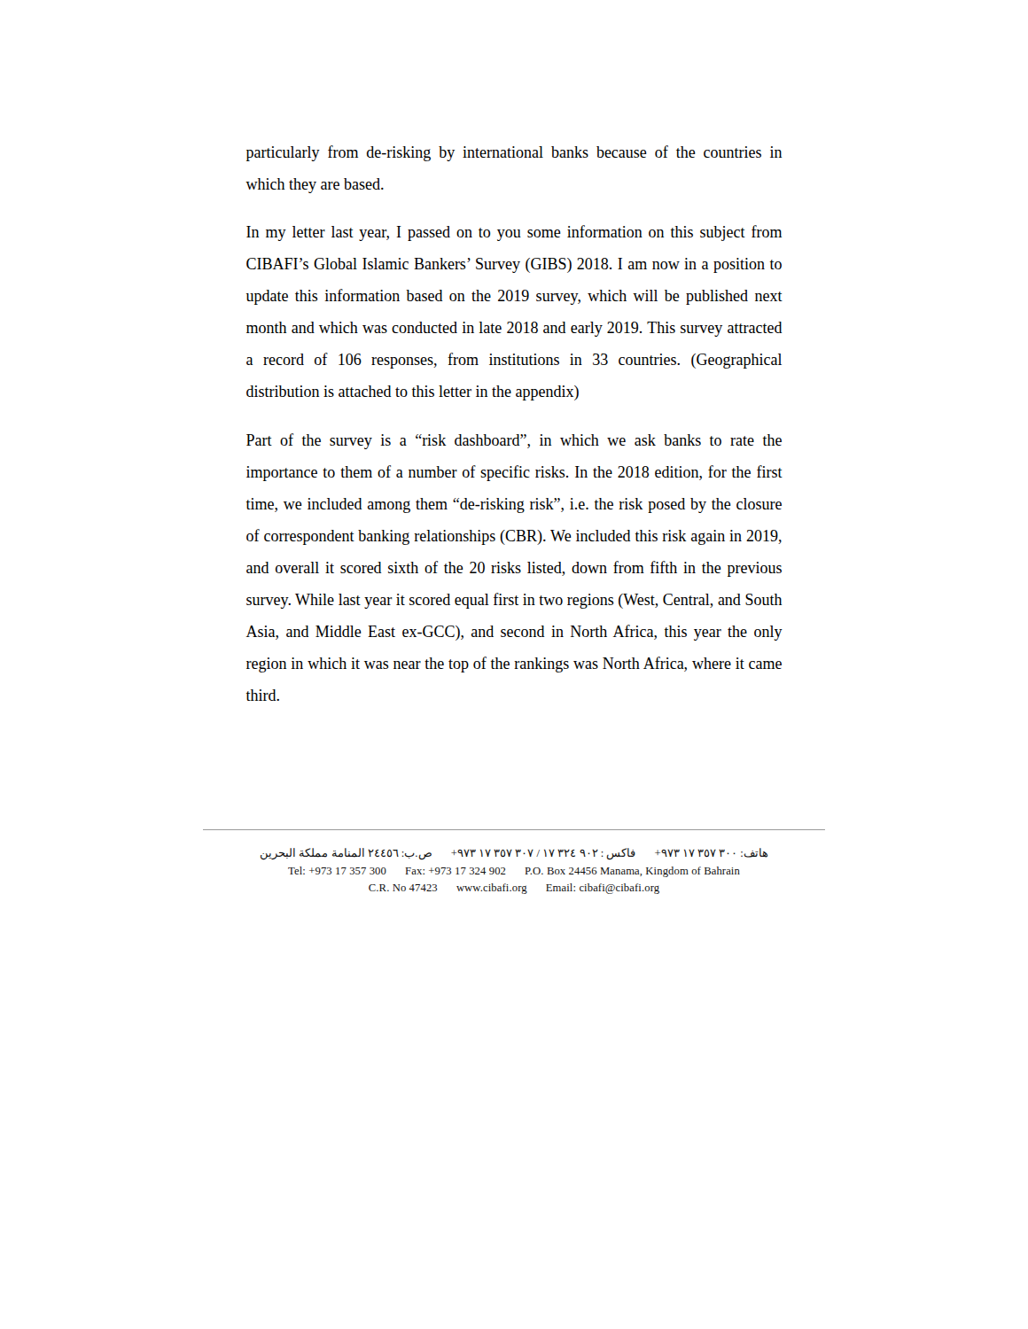particularly from de-risking by international banks because of the countries in which they are based.
In my letter last year, I passed on to you some information on this subject from CIBAFI’s Global Islamic Bankers’ Survey (GIBS) 2018. I am now in a position to update this information based on the 2019 survey, which will be published next month and which was conducted in late 2018 and early 2019. This survey attracted a record of 106 responses, from institutions in 33 countries. (Geographical distribution is attached to this letter in the appendix)
Part of the survey is a “risk dashboard”, in which we ask banks to rate the importance to them of a number of specific risks. In the 2018 edition, for the first time, we included among them “de-risking risk”, i.e. the risk posed by the closure of correspondent banking relationships (CBR). We included this risk again in 2019, and overall it scored sixth of the 20 risks listed, down from fifth in the previous survey. While last year it scored equal first in two regions (West, Central, and South Asia, and Middle East ex-GCC), and second in North Africa, this year the only region in which it was near the top of the rankings was North Africa, where it came third.
هاتف: ٣٠٠ ٣٥٧ ١٧ ٩٧٣+ فاكس : ٩٠٢ ٣٢٤ ١٧ / ٣٠٧ ٣٥٧ ١٧ ٩٧٣+ ص.ب: ٢٤٤٥٦ المنامة مملكة البحرين
Tel: +973 17 357 300 Fax: +973 17 324 902 P.O. Box 24456 Manama, Kingdom of Bahrain
C.R. No 47423 www.cibafi.org Email: cibafi@cibafi.org